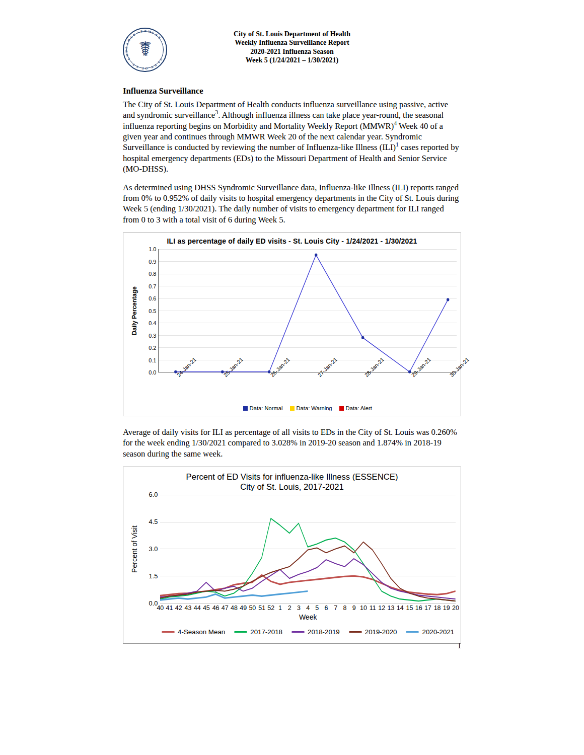D E P A R T M E N T C I T Y O F S T . L O U I S
☤
City of St. Louis Department of Health
Weekly Influenza Surveillance Report
2020-2021 Influenza Season
Week 5 (1/24/2021 – 1/30/2021)
Influenza Surveillance
The City of St. Louis Department of Health conducts influenza surveillance using passive, active and syndromic surveillance3. Although influenza illness can take place year-round, the seasonal influenza reporting begins on Morbidity and Mortality Weekly Report (MMWR)4 Week 40 of a given year and continues through MMWR Week 20 of the next calendar year. Syndromic Surveillance is conducted by reviewing the number of Influenza-like Illness (ILI)1 cases reported by hospital emergency departments (EDs) to the Missouri Department of Health and Senior Service (MO-DHSS).
As determined using DHSS Syndromic Surveillance data, Influenza-like Illness (ILI) reports ranged from 0% to 0.952% of daily visits to hospital emergency departments in the City of St. Louis during Week 5 (ending 1/30/2021). The daily number of visits to emergency department for ILI ranged from 0 to 3 with a total visit of 6 during Week 5.
ILI as percentage of daily ED visits - St. Louis City - 1/24/2021 - 1/30/2021
Daily Percentage
1.0
0.9
0.8
0.7
0.6
0.5
0.4
0.3
0.2
0.1
0.0
24-Jan-21 25-Jan-21 26-Jan-21 27-Jan-21 28-Jan-21 29-Jan-21 30-Jan-21
Data: Normal Data: Warning Data: Alert
Average of daily visits for ILI as percentage of all visits to EDs in the City of St. Louis was 0.260% for the week ending 1/30/2021 compared to 3.028% in 2019-20 season and 1.874% in 2018-19 season during the same week.
Percent of ED Visits for influenza-like Illness (ESSENCE)
City of St. Louis, 2017-2021
Percent of Visit
6.0
4.5
3.0
1.5
0.0
40 41 42 43 44 45 46 47 48 49 50 51 52 1 2 3 4 5 6 7 8 9 10 11 12 13 14 15 16 17 18 19 20
Week
4-Season Mean 2017-2018 2018-2019 2019-2020 2020-2021
1